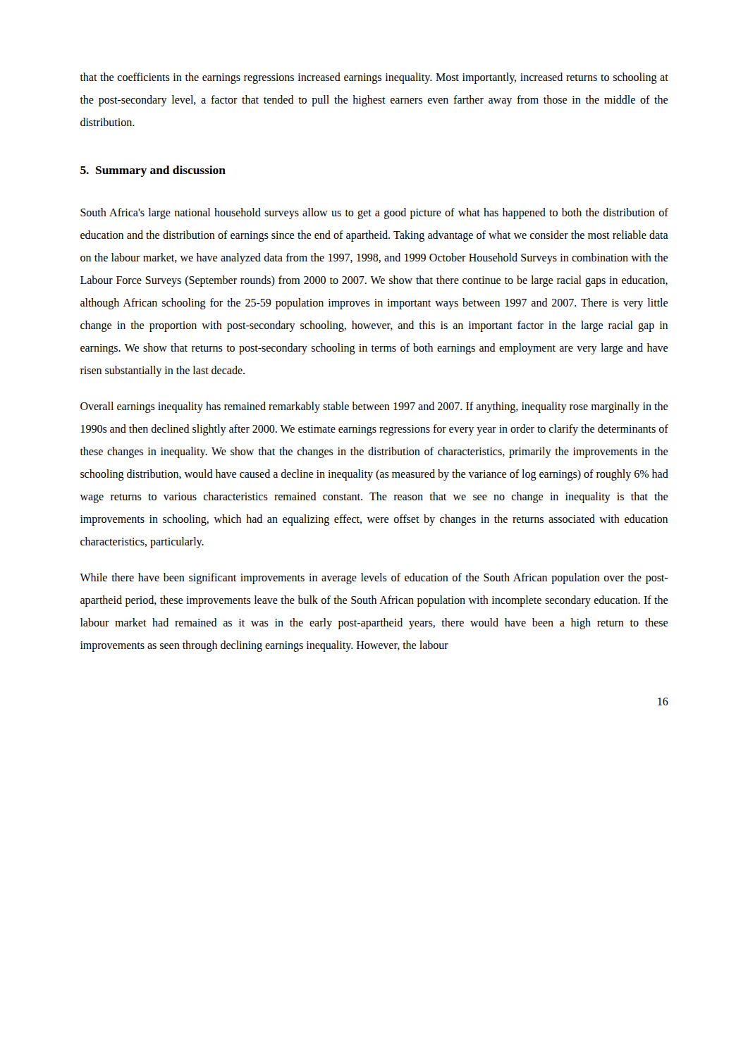that the coefficients in the earnings regressions increased earnings inequality. Most importantly, increased returns to schooling at the post-secondary level, a factor that tended to pull the highest earners even farther away from those in the middle of the distribution.
5. Summary and discussion
South Africa's large national household surveys allow us to get a good picture of what has happened to both the distribution of education and the distribution of earnings since the end of apartheid. Taking advantage of what we consider the most reliable data on the labour market, we have analyzed data from the 1997, 1998, and 1999 October Household Surveys in combination with the Labour Force Surveys (September rounds) from 2000 to 2007. We show that there continue to be large racial gaps in education, although African schooling for the 25-59 population improves in important ways between 1997 and 2007. There is very little change in the proportion with post-secondary schooling, however, and this is an important factor in the large racial gap in earnings. We show that returns to post-secondary schooling in terms of both earnings and employment are very large and have risen substantially in the last decade.
Overall earnings inequality has remained remarkably stable between 1997 and 2007. If anything, inequality rose marginally in the 1990s and then declined slightly after 2000. We estimate earnings regressions for every year in order to clarify the determinants of these changes in inequality. We show that the changes in the distribution of characteristics, primarily the improvements in the schooling distribution, would have caused a decline in inequality (as measured by the variance of log earnings) of roughly 6% had wage returns to various characteristics remained constant. The reason that we see no change in inequality is that the improvements in schooling, which had an equalizing effect, were offset by changes in the returns associated with education characteristics, particularly.
While there have been significant improvements in average levels of education of the South African population over the post-apartheid period, these improvements leave the bulk of the South African population with incomplete secondary education. If the labour market had remained as it was in the early post-apartheid years, there would have been a high return to these improvements as seen through declining earnings inequality. However, the labour
16